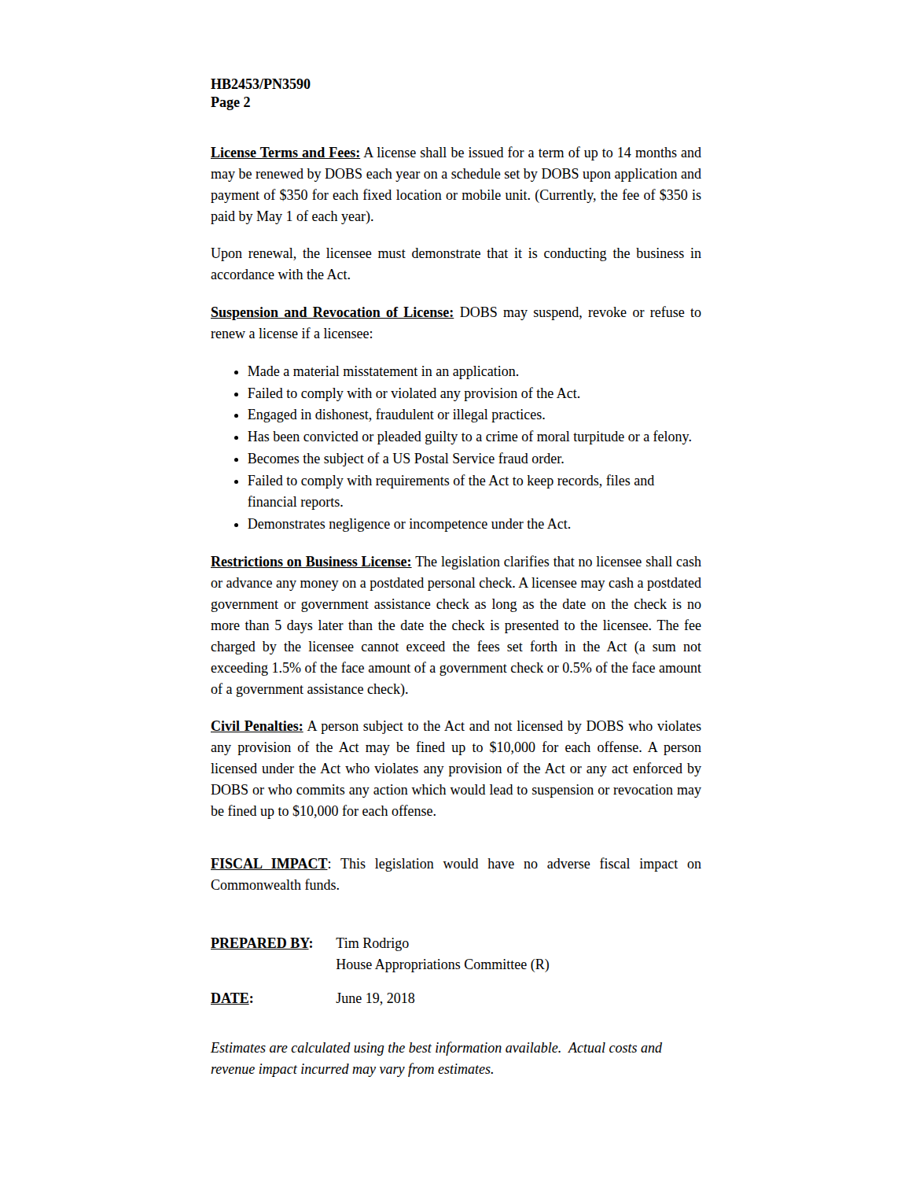HB2453/PN3590
Page 2
License Terms and Fees: A license shall be issued for a term of up to 14 months and may be renewed by DOBS each year on a schedule set by DOBS upon application and payment of $350 for each fixed location or mobile unit. (Currently, the fee of $350 is paid by May 1 of each year).
Upon renewal, the licensee must demonstrate that it is conducting the business in accordance with the Act.
Suspension and Revocation of License: DOBS may suspend, revoke or refuse to renew a license if a licensee:
Made a material misstatement in an application.
Failed to comply with or violated any provision of the Act.
Engaged in dishonest, fraudulent or illegal practices.
Has been convicted or pleaded guilty to a crime of moral turpitude or a felony.
Becomes the subject of a US Postal Service fraud order.
Failed to comply with requirements of the Act to keep records, files and financial reports.
Demonstrates negligence or incompetence under the Act.
Restrictions on Business License: The legislation clarifies that no licensee shall cash or advance any money on a postdated personal check. A licensee may cash a postdated government or government assistance check as long as the date on the check is no more than 5 days later than the date the check is presented to the licensee. The fee charged by the licensee cannot exceed the fees set forth in the Act (a sum not exceeding 1.5% of the face amount of a government check or 0.5% of the face amount of a government assistance check).
Civil Penalties: A person subject to the Act and not licensed by DOBS who violates any provision of the Act may be fined up to $10,000 for each offense. A person licensed under the Act who violates any provision of the Act or any act enforced by DOBS or who commits any action which would lead to suspension or revocation may be fined up to $10,000 for each offense.
FISCAL IMPACT: This legislation would have no adverse fiscal impact on Commonwealth funds.
| PREPARED BY : | Tim Rodrigo House Appropriations Committee (R) |
| DATE : | June 19, 2018 |
Estimates are calculated using the best information available. Actual costs and revenue impact incurred may vary from estimates.